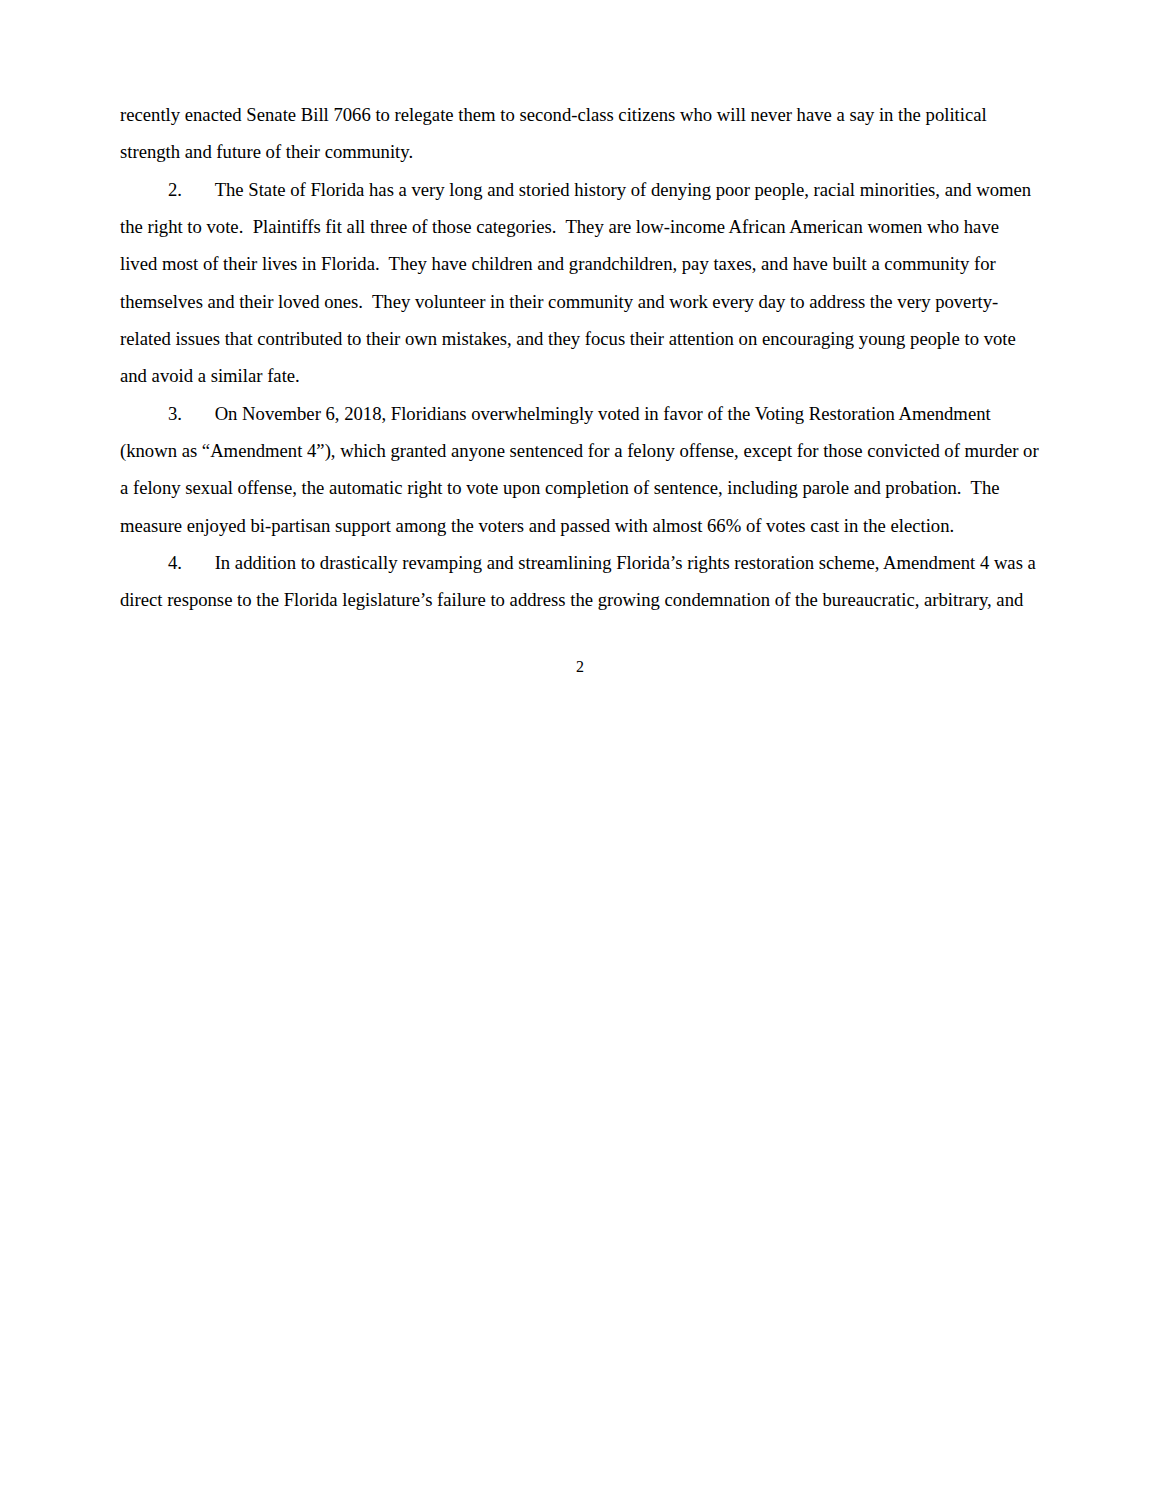recently enacted Senate Bill 7066 to relegate them to second-class citizens who will never have a say in the political strength and future of their community.
2. The State of Florida has a very long and storied history of denying poor people, racial minorities, and women the right to vote. Plaintiffs fit all three of those categories. They are low-income African American women who have lived most of their lives in Florida. They have children and grandchildren, pay taxes, and have built a community for themselves and their loved ones. They volunteer in their community and work every day to address the very poverty-related issues that contributed to their own mistakes, and they focus their attention on encouraging young people to vote and avoid a similar fate.
3. On November 6, 2018, Floridians overwhelmingly voted in favor of the Voting Restoration Amendment (known as “Amendment 4”), which granted anyone sentenced for a felony offense, except for those convicted of murder or a felony sexual offense, the automatic right to vote upon completion of sentence, including parole and probation. The measure enjoyed bi-partisan support among the voters and passed with almost 66% of votes cast in the election.
4. In addition to drastically revamping and streamlining Florida’s rights restoration scheme, Amendment 4 was a direct response to the Florida legislature’s failure to address the growing condemnation of the bureaucratic, arbitrary, and
2